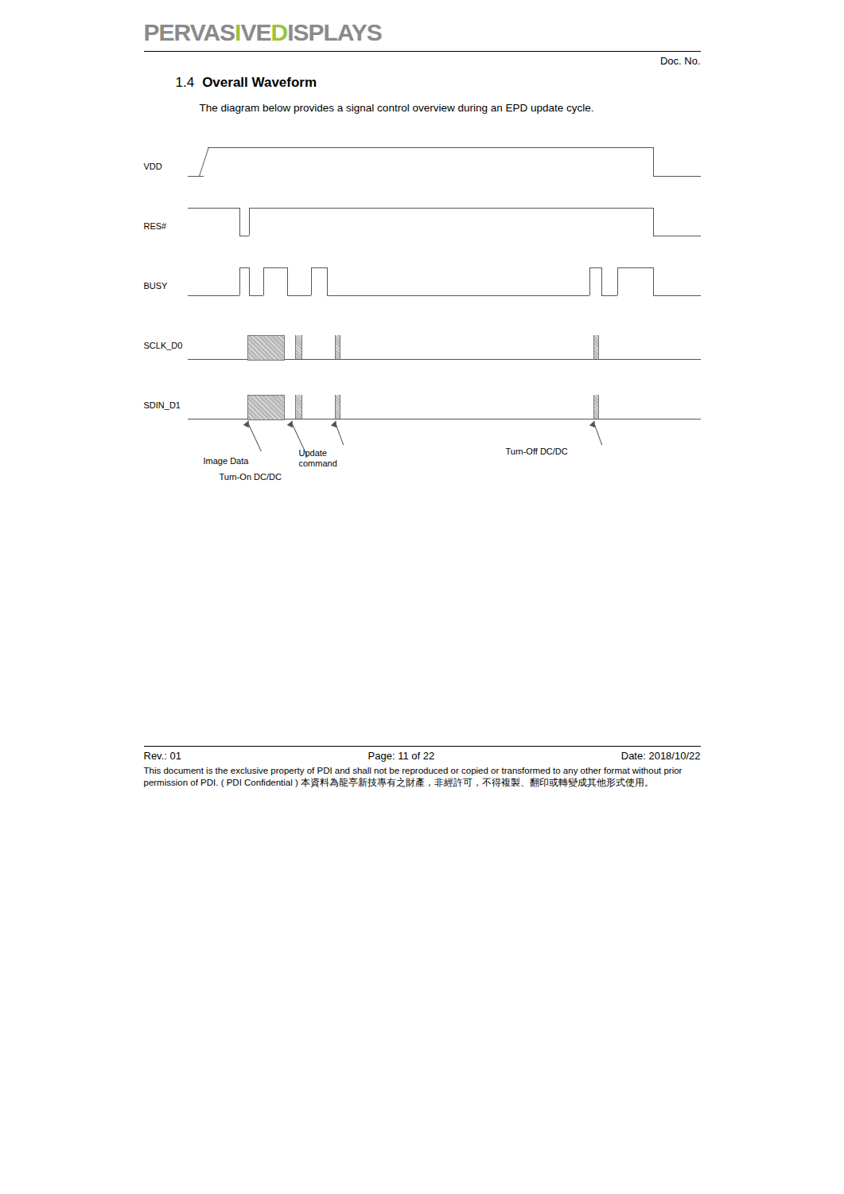PERVAS IVE DISPLAYS
Doc. No.
1.4 Overall Waveform
The diagram below provides a signal control overview during an EPD update cycle.
VDD
RES#
BUSY
SCLK_D0
SDIN_D1
Image Data
Turn-On DC/DC
Update
command
Turn-Off DC/DC
Rev.: 01 Page: 11 of 22 Date: 2018/10/22
This document is the exclusive property of PDI and shall not be reproduced or copied or transformed to any other format without prior permission of PDI. ( PDI Confidential ) 本資料為龍亭新技專有之財產，非經許可，不得複製、翻印或轉變成其他形式使用。